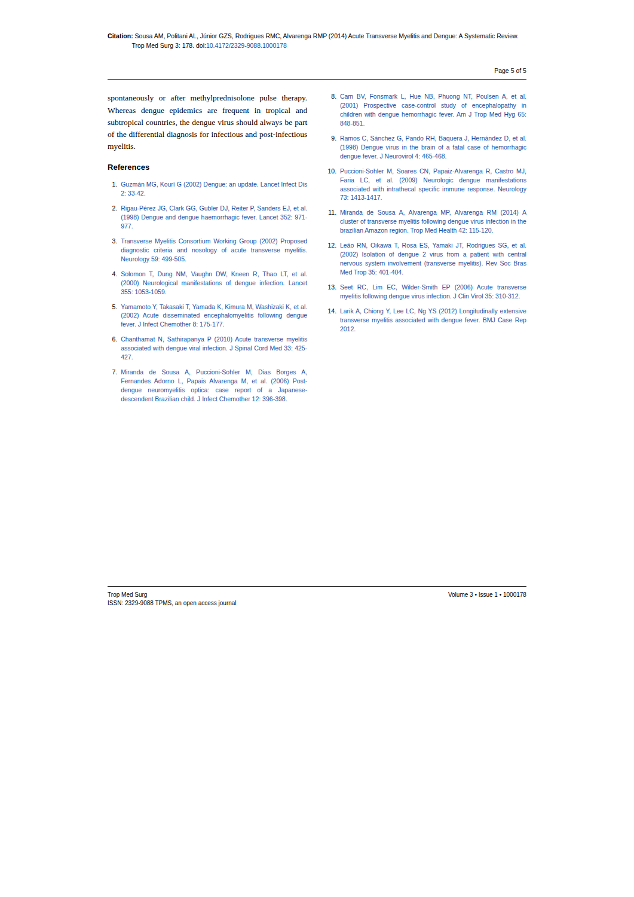Citation: Sousa AM, Politani AL, Júnior GZS, Rodrigues RMC, Alvarenga RMP (2014) Acute Transverse Myelitis and Dengue: A Systematic Review. Trop Med Surg 3: 178. doi:10.4172/2329-9088.1000178
Page 5 of 5
spontaneously or after methylprednisolone pulse therapy. Whereas dengue epidemics are frequent in tropical and subtropical countries, the dengue virus should always be part of the differential diagnosis for infectious and post-infectious myelitis.
References
Guzmán MG, Kourí G (2002) Dengue: an update. Lancet Infect Dis 2: 33-42.
Rigau-Pérez JG, Clark GG, Gubler DJ, Reiter P, Sanders EJ, et al. (1998) Dengue and dengue haemorrhagic fever. Lancet 352: 971-977.
Transverse Myelitis Consortium Working Group (2002) Proposed diagnostic criteria and nosology of acute transverse myelitis. Neurology 59: 499-505.
Solomon T, Dung NM, Vaughn DW, Kneen R, Thao LT, et al. (2000) Neurological manifestations of dengue infection. Lancet 355: 1053-1059.
Yamamoto Y, Takasaki T, Yamada K, Kimura M, Washizaki K, et al. (2002) Acute disseminated encephalomyelitis following dengue fever. J Infect Chemother 8: 175-177.
Chanthamat N, Sathirapanya P (2010) Acute transverse myelitis associated with dengue viral infection. J Spinal Cord Med 33: 425-427.
Miranda de Sousa A, Puccioni-Sohler M, Dias Borges A, Fernandes Adorno L, Papais Alvarenga M, et al. (2006) Post-dengue neuromyelitis optica: case report of a Japanese-descendent Brazilian child. J Infect Chemother 12: 396-398.
Cam BV, Fonsmark L, Hue NB, Phuong NT, Poulsen A, et al. (2001) Prospective case-control study of encephalopathy in children with dengue hemorrhagic fever. Am J Trop Med Hyg 65: 848-851.
Ramos C, Sánchez G, Pando RH, Baquera J, Hernández D, et al. (1998) Dengue virus in the brain of a fatal case of hemorrhagic dengue fever. J Neurovirol 4: 465-468.
Puccioni-Sohler M, Soares CN, Papaiz-Alvarenga R, Castro MJ, Faria LC, et al. (2009) Neurologic dengue manifestations associated with intrathecal specific immune response. Neurology 73: 1413-1417.
Miranda de Sousa A, Alvarenga MP, Alvarenga RM (2014) A cluster of transverse myelitis following dengue virus infection in the brazilian Amazon region. Trop Med Health 42: 115-120.
Leão RN, Oikawa T, Rosa ES, Yamaki JT, Rodrigues SG, et al. (2002) Isolation of dengue 2 virus from a patient with central nervous system involvement (transverse myelitis). Rev Soc Bras Med Trop 35: 401-404.
Seet RC, Lim EC, Wilder-Smith EP (2006) Acute transverse myelitis following dengue virus infection. J Clin Virol 35: 310-312.
Larik A, Chiong Y, Lee LC, Ng YS (2012) Longitudinally extensive transverse myelitis associated with dengue fever. BMJ Case Rep 2012.
Trop Med Surg
ISSN: 2329-9088 TPMS, an open access journal
Volume 3 • Issue 1 • 1000178